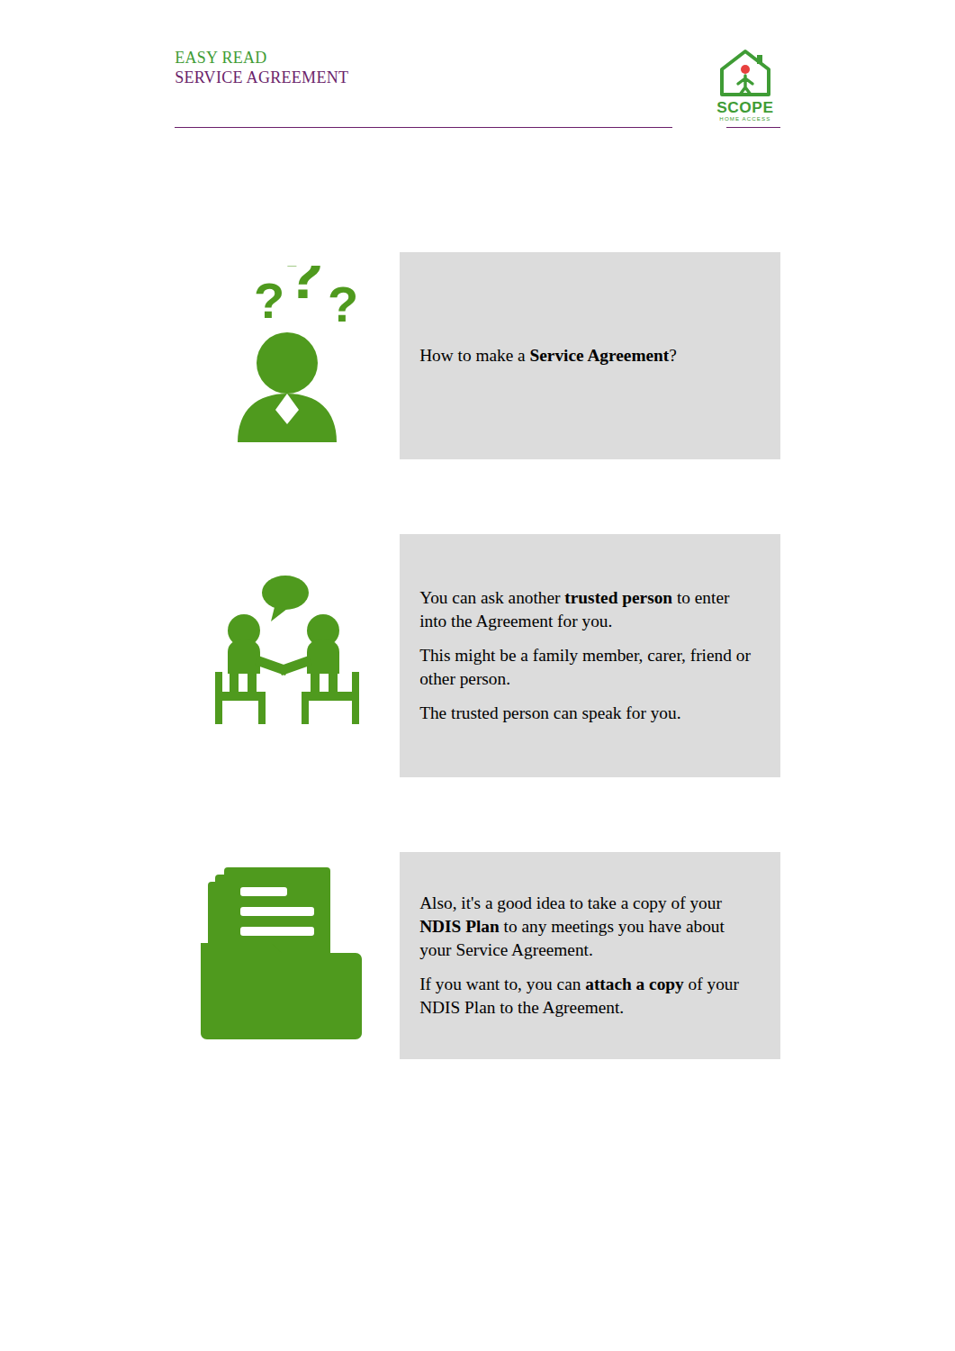EASY READ
SERVICE AGREEMENT
SCOPE
HOME ACCESS
? ? ?
How to make a Service Agreement?
You can ask another trusted person to enter into the Agreement for you.
This might be a family member, carer, friend or other person.
The trusted person can speak for you.
Also, it's a good idea to take a copy of your NDIS Plan to any meetings you have about your Service Agreement.
If you want to, you can attach a copy of your NDIS Plan to the Agreement.